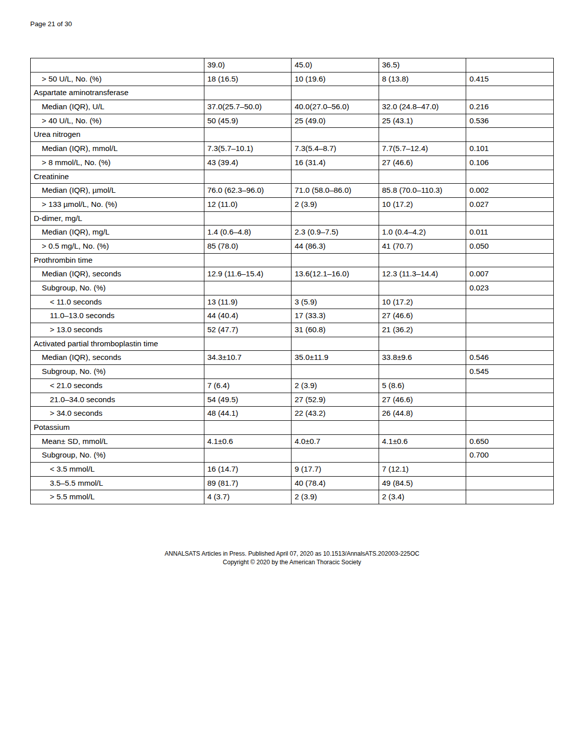Page 21 of 30
| | 39.0) | 45.0) | 36.5) | |
| > 50 U/L, No. (%) | 18 (16.5) | 10 (19.6) | 8 (13.8) | 0.415 |
| Aspartate aminotransferase | | | | |
| Median (IQR), U/L | 37.0(25.7–50.0) | 40.0(27.0–56.0) | 32.0 (24.8–47.0) | 0.216 |
| > 40 U/L, No. (%) | 50 (45.9) | 25 (49.0) | 25 (43.1) | 0.536 |
| Urea nitrogen | | | | |
| Median (IQR), mmol/L | 7.3(5.7–10.1) | 7.3(5.4–8.7) | 7.7(5.7–12.4) | 0.101 |
| > 8 mmol/L, No. (%) | 43 (39.4) | 16 (31.4) | 27 (46.6) | 0.106 |
| Creatinine | | | | |
| Median (IQR), µmol/L | 76.0 (62.3–96.0) | 71.0 (58.0–86.0) | 85.8 (70.0–110.3) | 0.002 |
| > 133 µmol/L, No. (%) | 12 (11.0) | 2 (3.9) | 10 (17.2) | 0.027 |
| D-dimer, mg/L | | | | |
| Median (IQR), mg/L | 1.4 (0.6–4.8) | 2.3 (0.9–7.5) | 1.0 (0.4–4.2) | 0.011 |
| > 0.5 mg/L, No. (%) | 85 (78.0) | 44 (86.3) | 41 (70.7) | 0.050 |
| Prothrombin time | | | | |
| Median (IQR), seconds | 12.9 (11.6–15.4) | 13.6(12.1–16.0) | 12.3 (11.3–14.4) | 0.007 |
| Subgroup, No. (%) | | | | 0.023 |
| < 11.0 seconds | 13 (11.9) | 3 (5.9) | 10 (17.2) | |
| 11.0–13.0 seconds | 44 (40.4) | 17 (33.3) | 27 (46.6) | |
| > 13.0 seconds | 52 (47.7) | 31 (60.8) | 21 (36.2) | |
| Activated partial thromboplastin time | | | | |
| Median (IQR), seconds | 34.3±10.7 | 35.0±11.9 | 33.8±9.6 | 0.546 |
| Subgroup, No. (%) | | | | 0.545 |
| < 21.0 seconds | 7 (6.4) | 2 (3.9) | 5 (8.6) | |
| 21.0–34.0 seconds | 54 (49.5) | 27 (52.9) | 27 (46.6) | |
| > 34.0 seconds | 48 (44.1) | 22 (43.2) | 26 (44.8) | |
| Potassium | | | | |
| Mean± SD, mmol/L | 4.1±0.6 | 4.0±0.7 | 4.1±0.6 | 0.650 |
| Subgroup, No. (%) | | | | 0.700 |
| < 3.5 mmol/L | 16 (14.7) | 9 (17.7) | 7 (12.1) | |
| 3.5–5.5 mmol/L | 89 (81.7) | 40 (78.4) | 49 (84.5) | |
| > 5.5 mmol/L | 4 (3.7) | 2 (3.9) | 2 (3.4) | |
ANNALSATS Articles in Press. Published April 07, 2020 as 10.1513/AnnalsATS.202003-225OC
Copyright © 2020 by the American Thoracic Society